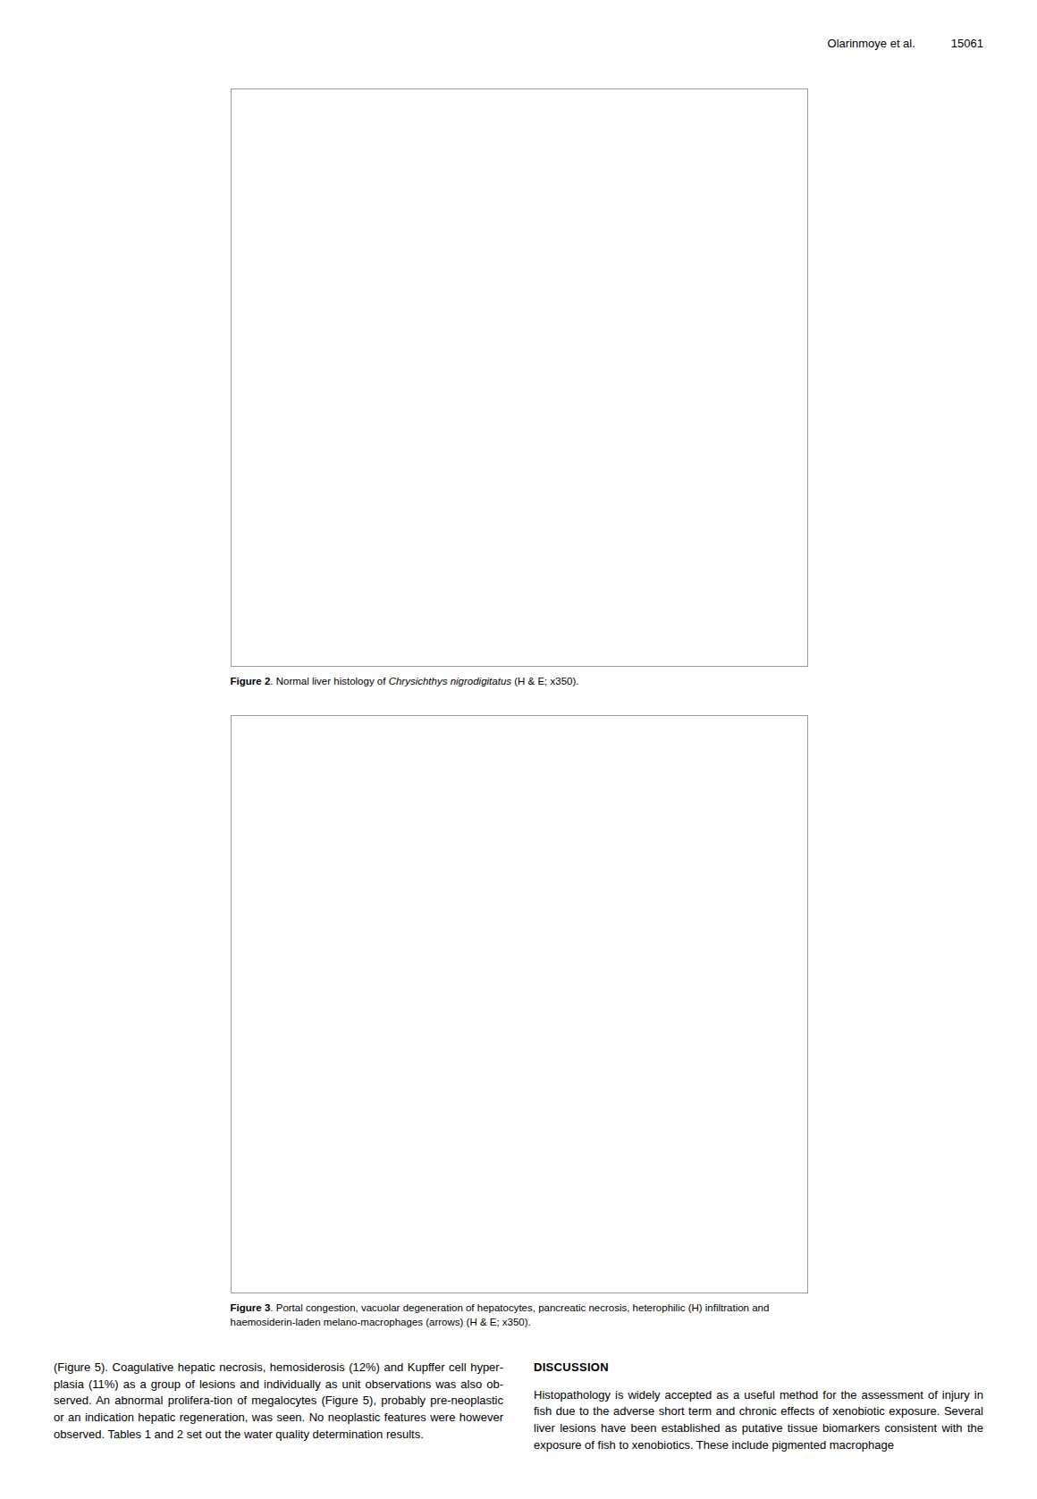Olarinmoye et al. 15061
Figure 2. Normal liver histology of Chrysichthys nigrodigitatus (H & E; x350).
Figure 3. Portal congestion, vacuolar degeneration of hepatocytes, pancreatic necrosis, heterophilic (H) infiltration and haemosiderin-laden melano-macrophages (arrows) (H & E; x350).
(Figure 5). Coagulative hepatic necrosis, hemosiderosis (12%) and Kupffer cell hyper-plasia (11%) as a group of lesions and individually as unit observations was also observed. An abnormal prolifera-tion of megalocytes (Figure 5), probably pre-neoplastic or an indication hepatic regeneration, was seen. No neoplastic features were however observed. Tables 1 and 2 set out the water quality determination results.
DISCUSSION
Histopathology is widely accepted as a useful method for the assessment of injury in fish due to the adverse short term and chronic effects of xenobiotic exposure. Several liver lesions have been established as putative tissue biomarkers consistent with the exposure of fish to xenobiotics. These include pigmented macrophage